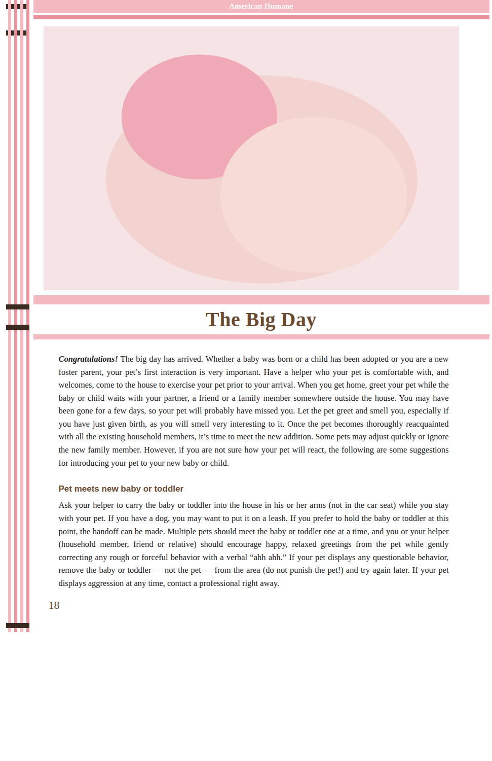American Humane
The Big Day
Congratulations! The big day has arrived. Whether a baby was born or a child has been adopted or you are a new foster parent, your pet’s first interaction is very important. Have a helper who your pet is comfortable with, and welcomes, come to the house to exercise your pet prior to your arrival. When you get home, greet your pet while the baby or child waits with your partner, a friend or a family member somewhere outside the house. You may have been gone for a few days, so your pet will probably have missed you. Let the pet greet and smell you, especially if you have just given birth, as you will smell very interesting to it. Once the pet becomes thoroughly reacquainted with all the existing household members, it’s time to meet the new addition. Some pets may adjust quickly or ignore the new family member. However, if you are not sure how your pet will react, the following are some suggestions for introducing your pet to your new baby or child.
Pet meets new baby or toddler
Ask your helper to carry the baby or toddler into the house in his or her arms (not in the car seat) while you stay with your pet. If you have a dog, you may want to put it on a leash. If you prefer to hold the baby or toddler at this point, the handoff can be made. Multiple pets should meet the baby or toddler one at a time, and you or your helper (household member, friend or relative) should encourage happy, relaxed greetings from the pet while gently correcting any rough or forceful behavior with a verbal “ahh ahh.” If your pet displays any questionable behavior, remove the baby or toddler — not the pet — from the area (do not punish the pet!) and try again later. If your pet displays aggression at any time, contact a professional right away.
18